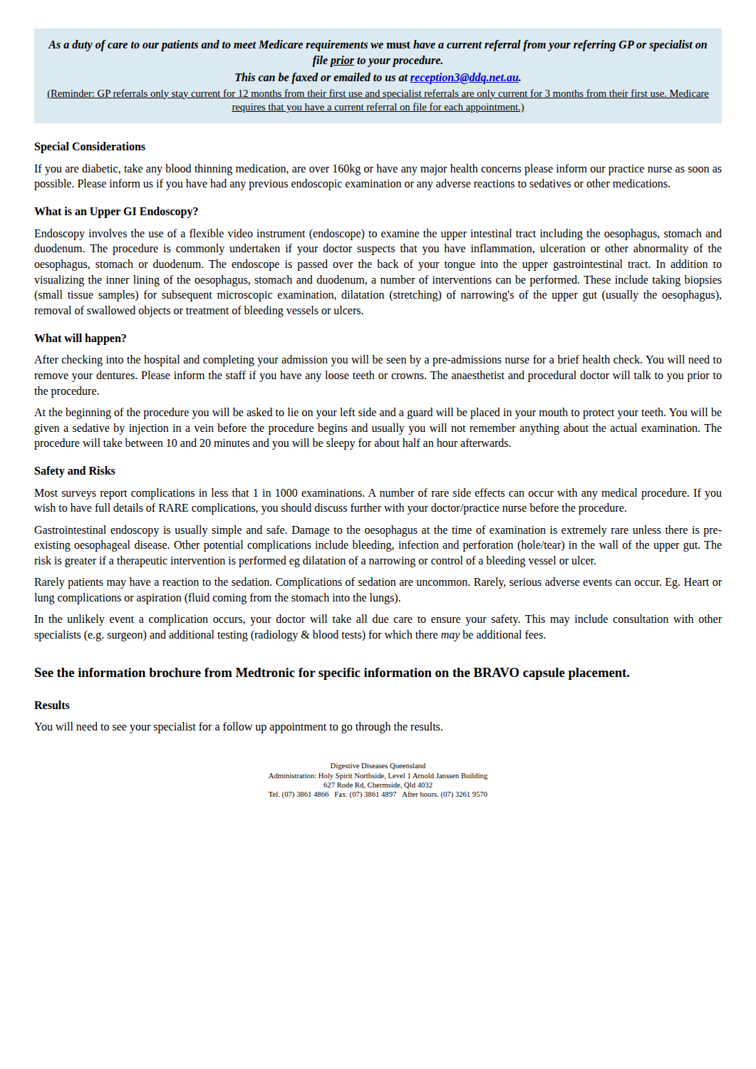As a duty of care to our patients and to meet Medicare requirements we must have a current referral from your referring GP or specialist on file prior to your procedure.
This can be faxed or emailed to us at reception3@ddq.net.au.
(Reminder: GP referrals only stay current for 12 months from their first use and specialist referrals are only current for 3 months from their first use. Medicare requires that you have a current referral on file for each appointment.)
Special Considerations
If you are diabetic, take any blood thinning medication, are over 160kg or have any major health concerns please inform our practice nurse as soon as possible. Please inform us if you have had any previous endoscopic examination or any adverse reactions to sedatives or other medications.
What is an Upper GI Endoscopy?
Endoscopy involves the use of a flexible video instrument (endoscope) to examine the upper intestinal tract including the oesophagus, stomach and duodenum. The procedure is commonly undertaken if your doctor suspects that you have inflammation, ulceration or other abnormality of the oesophagus, stomach or duodenum. The endoscope is passed over the back of your tongue into the upper gastrointestinal tract. In addition to visualizing the inner lining of the oesophagus, stomach and duodenum, a number of interventions can be performed. These include taking biopsies (small tissue samples) for subsequent microscopic examination, dilatation (stretching) of narrowing's of the upper gut (usually the oesophagus), removal of swallowed objects or treatment of bleeding vessels or ulcers.
What will happen?
After checking into the hospital and completing your admission you will be seen by a pre-admissions nurse for a brief health check. You will need to remove your dentures. Please inform the staff if you have any loose teeth or crowns. The anaesthetist and procedural doctor will talk to you prior to the procedure.
At the beginning of the procedure you will be asked to lie on your left side and a guard will be placed in your mouth to protect your teeth. You will be given a sedative by injection in a vein before the procedure begins and usually you will not remember anything about the actual examination. The procedure will take between 10 and 20 minutes and you will be sleepy for about half an hour afterwards.
Safety and Risks
Most surveys report complications in less that 1 in 1000 examinations. A number of rare side effects can occur with any medical procedure. If you wish to have full details of RARE complications, you should discuss further with your doctor/practice nurse before the procedure.
Gastrointestinal endoscopy is usually simple and safe. Damage to the oesophagus at the time of examination is extremely rare unless there is pre-existing oesophageal disease. Other potential complications include bleeding, infection and perforation (hole/tear) in the wall of the upper gut. The risk is greater if a therapeutic intervention is performed eg dilatation of a narrowing or control of a bleeding vessel or ulcer.
Rarely patients may have a reaction to the sedation. Complications of sedation are uncommon. Rarely, serious adverse events can occur. Eg. Heart or lung complications or aspiration (fluid coming from the stomach into the lungs).
In the unlikely event a complication occurs, your doctor will take all due care to ensure your safety. This may include consultation with other specialists (e.g. surgeon) and additional testing (radiology & blood tests) for which there may be additional fees.
See the information brochure from Medtronic for specific information on the BRAVO capsule placement.
Results
You will need to see your specialist for a follow up appointment to go through the results.
Digestive Diseases Queensland
Administration: Holy Spirit Northside, Level 1 Arnold Janssen Building
627 Rode Rd, Chermside, Qld 4032
Tel. (07) 3861 4866 Fax. (07) 3861 4897 After hours. (07) 3261 9570